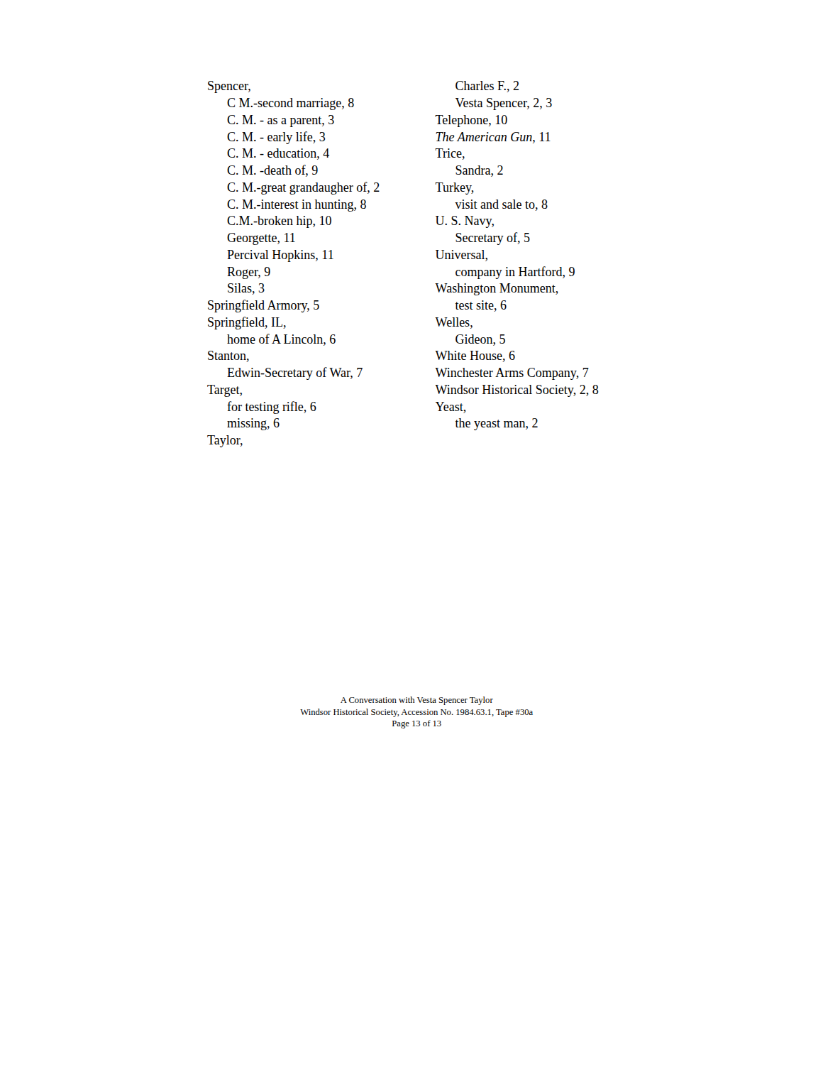Spencer,
C M.-second marriage, 8
C. M. - as a parent, 3
C. M. - early life, 3
C. M. - education, 4
C. M. -death of, 9
C. M.-great grandaugher of, 2
C. M.-interest in hunting, 8
C.M.-broken hip, 10
Georgette, 11
Percival Hopkins, 11
Roger, 9
Silas, 3
Springfield Armory, 5
Springfield, IL,
home of A Lincoln, 6
Stanton,
Edwin-Secretary of War, 7
Target,
for testing rifle, 6
missing, 6
Taylor,
Charles F., 2
Vesta Spencer, 2, 3
Telephone, 10
The American Gun, 11
Trice,
Sandra, 2
Turkey,
visit and sale to, 8
U. S. Navy,
Secretary of, 5
Universal,
company in Hartford, 9
Washington Monument,
test site, 6
Welles,
Gideon, 5
White House, 6
Winchester Arms Company, 7
Windsor Historical Society, 2, 8
Yeast,
the yeast man, 2
A Conversation with Vesta Spencer Taylor
Windsor Historical Society, Accession No. 1984.63.1, Tape #30a
Page 13 of 13